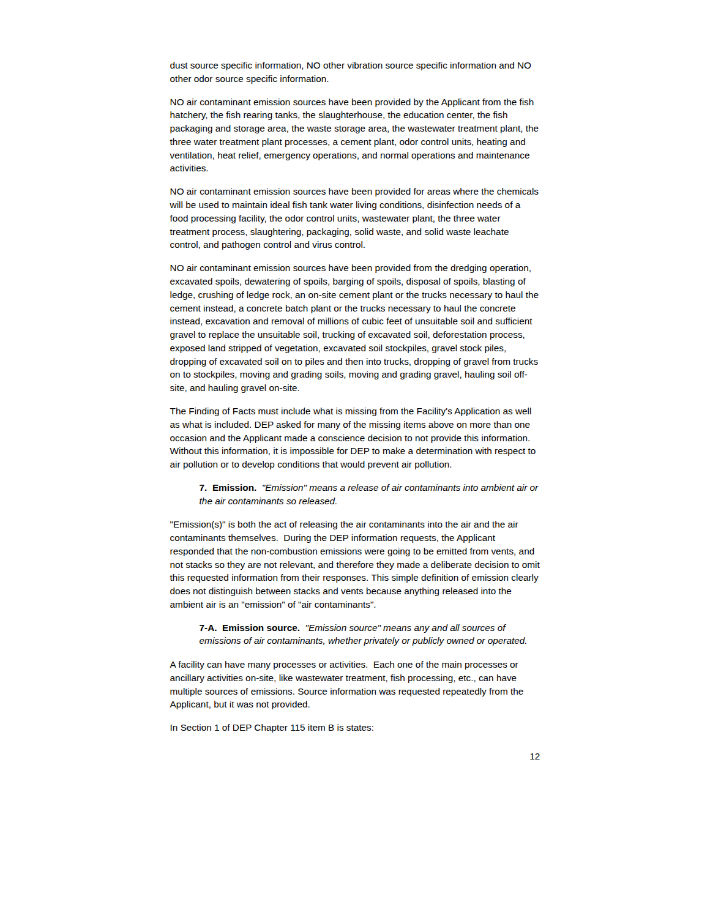dust source specific information, NO other vibration source specific information and NO other odor source specific information.
NO air contaminant emission sources have been provided by the Applicant from the fish hatchery, the fish rearing tanks, the slaughterhouse, the education center, the fish packaging and storage area, the waste storage area, the wastewater treatment plant, the three water treatment plant processes, a cement plant, odor control units, heating and ventilation, heat relief, emergency operations, and normal operations and maintenance activities.
NO air contaminant emission sources have been provided for areas where the chemicals will be used to maintain ideal fish tank water living conditions, disinfection needs of a food processing facility, the odor control units, wastewater plant, the three water treatment process, slaughtering, packaging, solid waste, and solid waste leachate control, and pathogen control and virus control.
NO air contaminant emission sources have been provided from the dredging operation, excavated spoils, dewatering of spoils, barging of spoils, disposal of spoils, blasting of ledge, crushing of ledge rock, an on-site cement plant or the trucks necessary to haul the cement instead, a concrete batch plant or the trucks necessary to haul the concrete instead, excavation and removal of millions of cubic feet of unsuitable soil and sufficient gravel to replace the unsuitable soil, trucking of excavated soil, deforestation process, exposed land stripped of vegetation, excavated soil stockpiles, gravel stock piles, dropping of excavated soil on to piles and then into trucks, dropping of gravel from trucks on to stockpiles, moving and grading soils, moving and grading gravel, hauling soil off-site, and hauling gravel on-site.
The Finding of Facts must include what is missing from the Facility's Application as well as what is included. DEP asked for many of the missing items above on more than one occasion and the Applicant made a conscience decision to not provide this information. Without this information, it is impossible for DEP to make a determination with respect to air pollution or to develop conditions that would prevent air pollution.
7. Emission. "Emission" means a release of air contaminants into ambient air or the air contaminants so released.
"Emission(s)" is both the act of releasing the air contaminants into the air and the air contaminants themselves. During the DEP information requests, the Applicant responded that the non-combustion emissions were going to be emitted from vents, and not stacks so they are not relevant, and therefore they made a deliberate decision to omit this requested information from their responses. This simple definition of emission clearly does not distinguish between stacks and vents because anything released into the ambient air is an "emission" of "air contaminants".
7-A. Emission source. "Emission source" means any and all sources of emissions of air contaminants, whether privately or publicly owned or operated.
A facility can have many processes or activities. Each one of the main processes or ancillary activities on-site, like wastewater treatment, fish processing, etc., can have multiple sources of emissions. Source information was requested repeatedly from the Applicant, but it was not provided.
In Section 1 of DEP Chapter 115 item B is states:
12